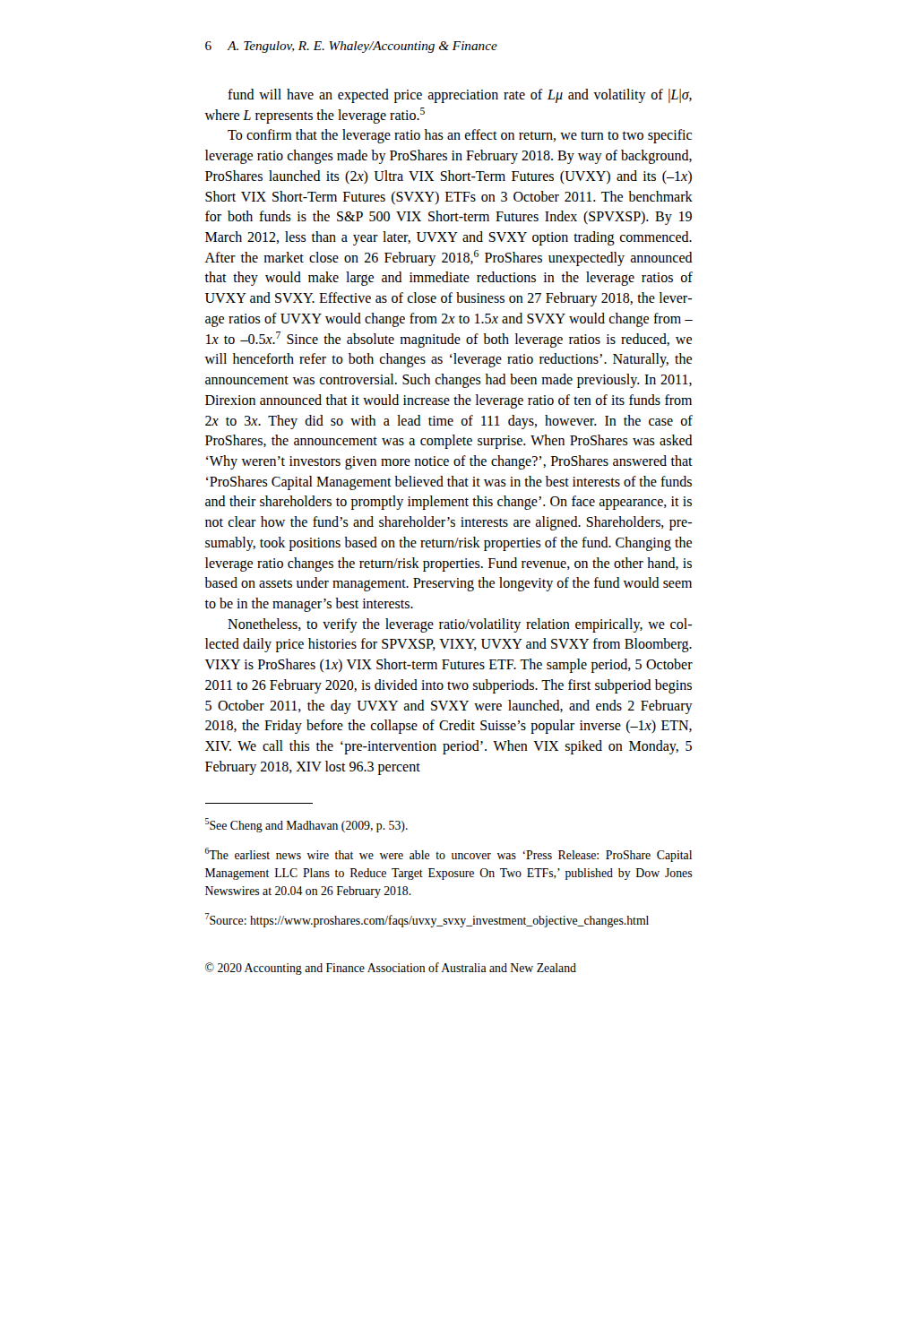6 A. Tengulov, R. E. Whaley/Accounting & Finance
fund will have an expected price appreciation rate of Lμ and volatility of |L|σ, where L represents the leverage ratio.5
To confirm that the leverage ratio has an effect on return, we turn to two specific leverage ratio changes made by ProShares in February 2018. By way of background, ProShares launched its (2x) Ultra VIX Short-Term Futures (UVXY) and its (–1x) Short VIX Short-Term Futures (SVXY) ETFs on 3 October 2011. The benchmark for both funds is the S&P 500 VIX Short-term Futures Index (SPVXSP). By 19 March 2012, less than a year later, UVXY and SVXY option trading commenced. After the market close on 26 February 2018,6 ProShares unexpectedly announced that they would make large and immediate reductions in the leverage ratios of UVXY and SVXY. Effective as of close of business on 27 February 2018, the leverage ratios of UVXY would change from 2x to 1.5x and SVXY would change from –1x to –0.5x.7 Since the absolute magnitude of both leverage ratios is reduced, we will henceforth refer to both changes as ‘leverage ratio reductions’. Naturally, the announcement was controversial. Such changes had been made previously. In 2011, Direxion announced that it would increase the leverage ratio of ten of its funds from 2x to 3x. They did so with a lead time of 111 days, however. In the case of ProShares, the announcement was a complete surprise. When ProShares was asked ‘Why weren’t investors given more notice of the change?’, ProShares answered that ‘ProShares Capital Management believed that it was in the best interests of the funds and their shareholders to promptly implement this change’. On face appearance, it is not clear how the fund’s and shareholder’s interests are aligned. Shareholders, presumably, took positions based on the return/risk properties of the fund. Changing the leverage ratio changes the return/risk properties. Fund revenue, on the other hand, is based on assets under management. Preserving the longevity of the fund would seem to be in the manager’s best interests.
Nonetheless, to verify the leverage ratio/volatility relation empirically, we collected daily price histories for SPVXSP, VIXY, UVXY and SVXY from Bloomberg. VIXY is ProShares (1x) VIX Short-term Futures ETF. The sample period, 5 October 2011 to 26 February 2020, is divided into two subperiods. The first subperiod begins 5 October 2011, the day UVXY and SVXY were launched, and ends 2 February 2018, the Friday before the collapse of Credit Suisse’s popular inverse (–1x) ETN, XIV. We call this the ‘pre-intervention period’. When VIX spiked on Monday, 5 February 2018, XIV lost 96.3 percent
5See Cheng and Madhavan (2009, p. 53).
6The earliest news wire that we were able to uncover was ‘Press Release: ProShare Capital Management LLC Plans to Reduce Target Exposure On Two ETFs,’ published by Dow Jones Newswires at 20.04 on 26 February 2018.
7Source: https://www.proshares.com/faqs/uvxy_svxy_investment_objective_changes.html
© 2020 Accounting and Finance Association of Australia and New Zealand